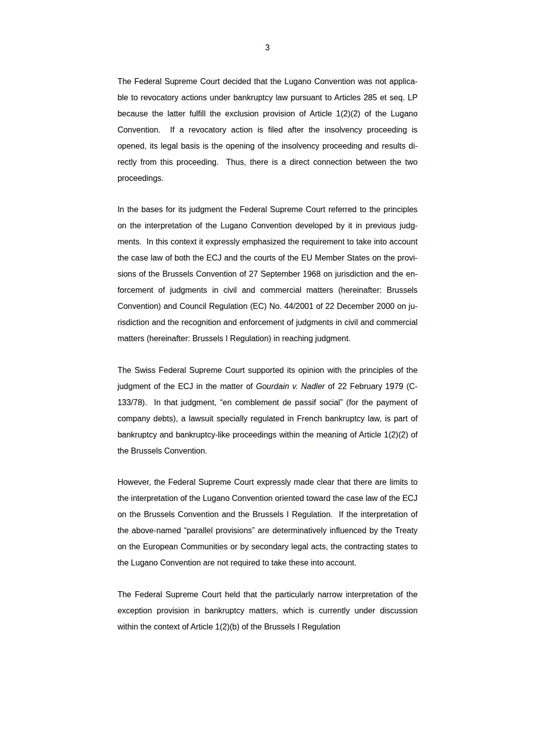3
The Federal Supreme Court decided that the Lugano Convention was not applicable to revocatory actions under bankruptcy law pursuant to Articles 285 et seq. LP because the latter fulfill the exclusion provision of Article 1(2)(2) of the Lugano Convention. If a revocatory action is filed after the insolvency proceeding is opened, its legal basis is the opening of the insolvency proceeding and results directly from this proceeding. Thus, there is a direct connection between the two proceedings.
In the bases for its judgment the Federal Supreme Court referred to the principles on the interpretation of the Lugano Convention developed by it in previous judgments. In this context it expressly emphasized the requirement to take into account the case law of both the ECJ and the courts of the EU Member States on the provisions of the Brussels Convention of 27 September 1968 on jurisdiction and the enforcement of judgments in civil and commercial matters (hereinafter: Brussels Convention) and Council Regulation (EC) No. 44/2001 of 22 December 2000 on jurisdiction and the recognition and enforcement of judgments in civil and commercial matters (hereinafter: Brussels I Regulation) in reaching judgment.
The Swiss Federal Supreme Court supported its opinion with the principles of the judgment of the ECJ in the matter of Gourdain v. Nadler of 22 February 1979 (C-133/78). In that judgment, “en comblement de passif social” (for the payment of company debts), a lawsuit specially regulated in French bankruptcy law, is part of bankruptcy and bankruptcy-like proceedings within the meaning of Article 1(2)(2) of the Brussels Convention.
However, the Federal Supreme Court expressly made clear that there are limits to the interpretation of the Lugano Convention oriented toward the case law of the ECJ on the Brussels Convention and the Brussels I Regulation. If the interpretation of the above-named “parallel provisions” are determinatively influenced by the Treaty on the European Communities or by secondary legal acts, the contracting states to the Lugano Convention are not required to take these into account.
The Federal Supreme Court held that the particularly narrow interpretation of the exception provision in bankruptcy matters, which is currently under discussion within the context of Article 1(2)(b) of the Brussels I Regulation